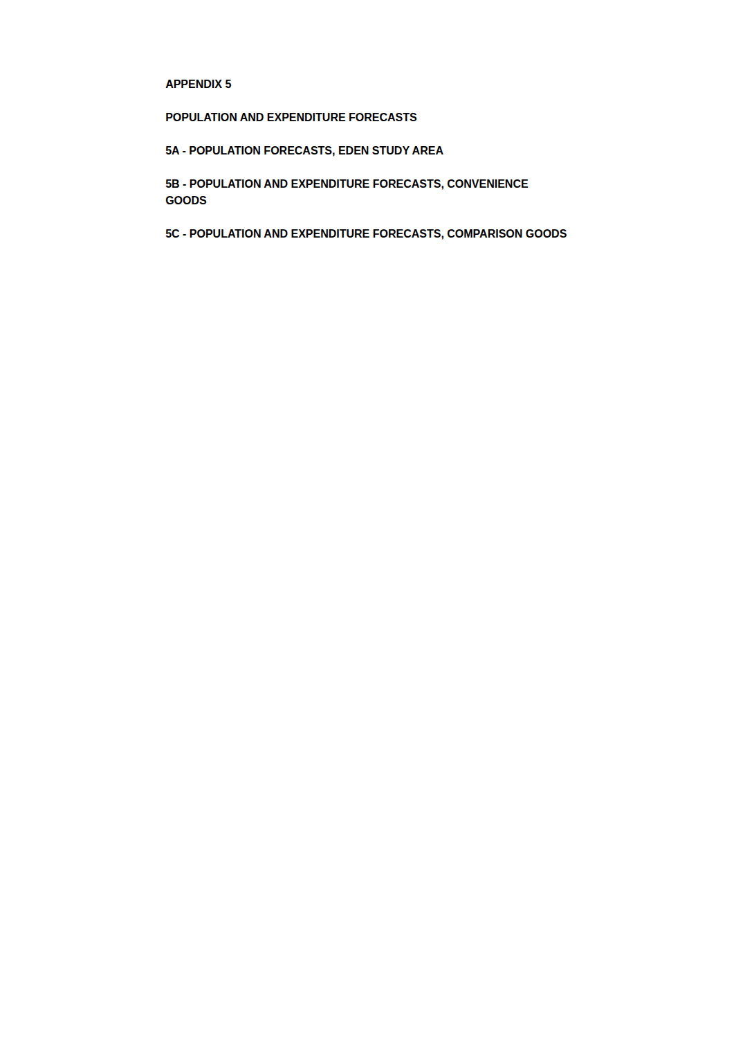APPENDIX 5
POPULATION AND EXPENDITURE FORECASTS
5A - POPULATION FORECASTS, EDEN STUDY AREA
5B - POPULATION AND EXPENDITURE FORECASTS, CONVENIENCE GOODS
5C - POPULATION AND EXPENDITURE FORECASTS, COMPARISON GOODS